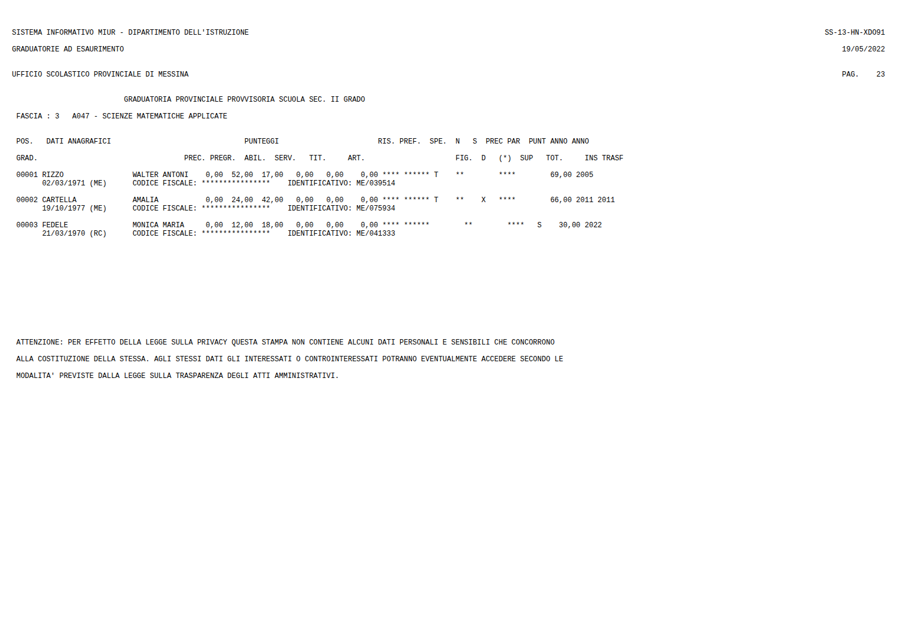SISTEMA INFORMATIVO MIUR - DIPARTIMENTO DELL'ISTRUZIONE SS-13-HN-XDO91
GRADUATORIE AD ESAURIMENTO 19/05/2022
UFFICIO SCOLASTICO PROVINCIALE DI MESSINA PAG. 23
GRADUATORIA PROVINCIALE PROVVISORIA SCUOLA SEC. II GRADO FASCIA : 3 A047 - SCIENZE MATEMATICHE APPLICATE POS. DATI ANAGRAFICI PUNTEGGI RIS. PREF. SPE. N S PREC PAR PUNT ANNO ANNO GRAD. PREC. PREGR. ABIL. SERV. TIT. ART. FIG. D (*) SUP TOT. INS TRASF 00001 RIZZO WALTER ANTONI 0,00 52,00 17,00 0,00 0,00 0,00 **** ****** T ** **** 69,00 2005 02/03/1971 (ME) CODICE FISCALE: **************** IDENTIFICATIVO: ME/039514 00002 CARTELLA AMALIA 0,00 24,00 42,00 0,00 0,00 0,00 **** ****** T ** X **** 66,00 2011 2011 19/10/1977 (ME) CODICE FISCALE: **************** IDENTIFICATIVO: ME/075934 00003 FEDELE MONICA MARIA 0,00 12,00 18,00 0,00 0,00 0,00 **** ****** ** **** S 30,00 2022 21/03/1970 (RC) CODICE FISCALE: **************** IDENTIFICATIVO: ME/041333 ATTENZIONE: PER EFFETTO DELLA LEGGE SULLA PRIVACY QUESTA STAMPA NON CONTIENE ALCUNI DATI PERSONALI E SENSIBILI CHE CONCORRONO ALLA COSTITUZIONE DELLA STESSA. AGLI STESSI DATI GLI INTERESSATI O CONTROINTERESSATI POTRANNO EVENTUALMENTE ACCEDERE SECONDO LE MODALITA' PREVISTE DALLA LEGGE SULLA TRASPARENZA DEGLI ATTI AMMINISTRATIVI.